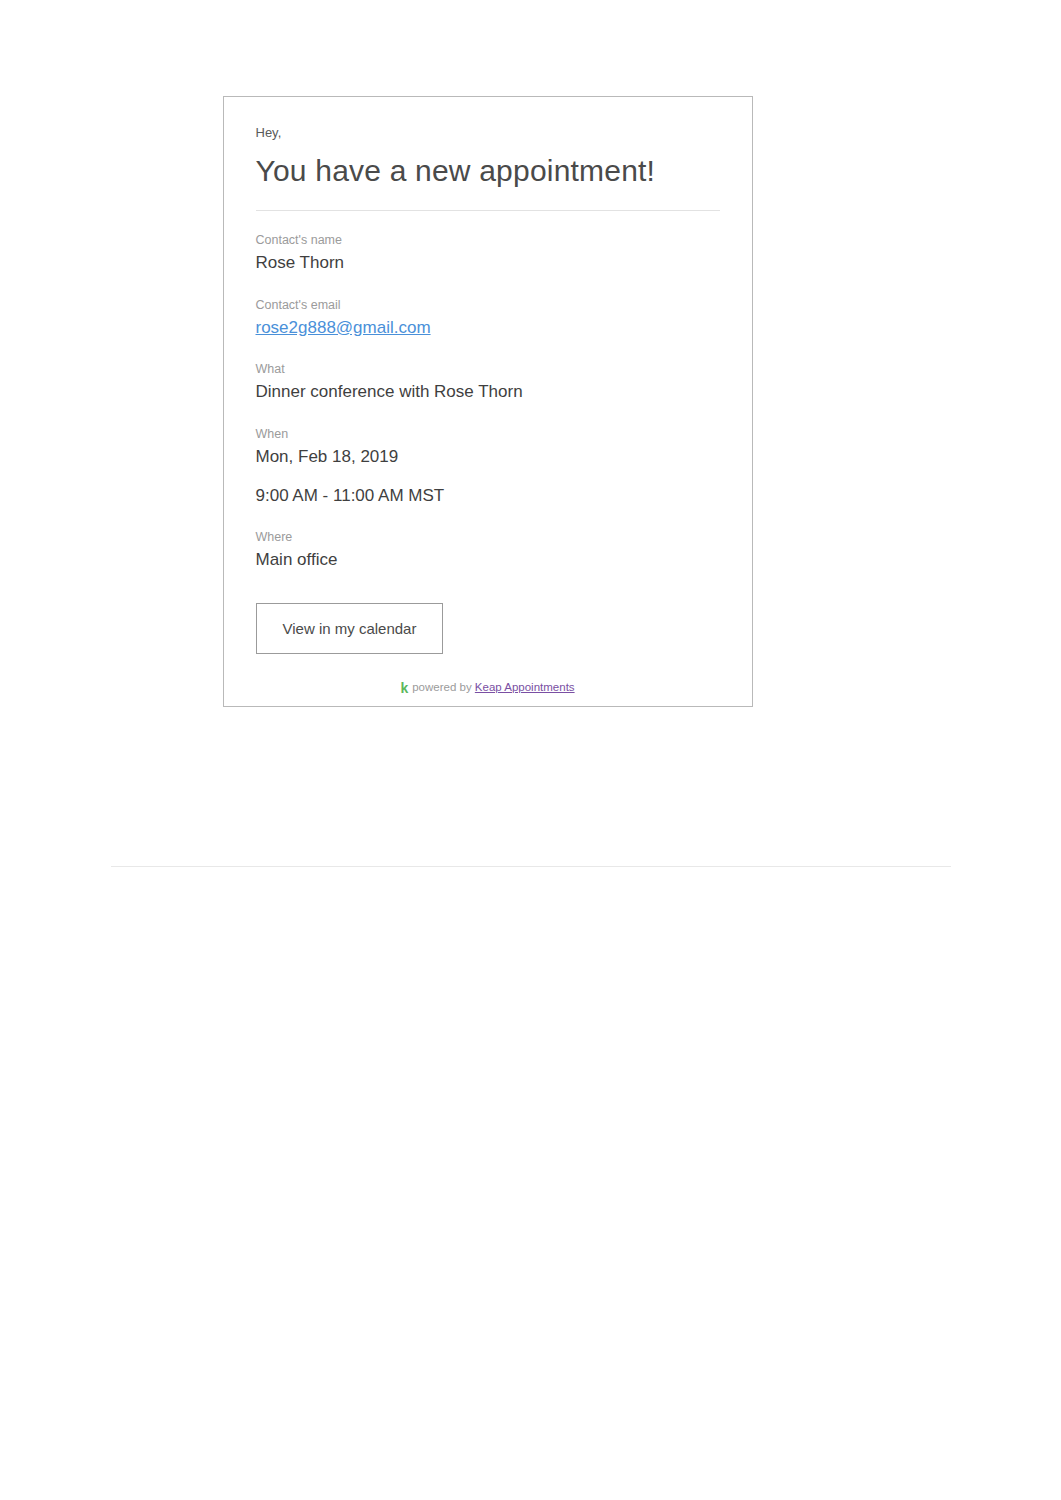Hey,
You have a new appointment!
Contact's name
Rose Thorn
Contact's email
rose2g888@gmail.com
What
Dinner conference with Rose Thorn
When
Mon, Feb 18, 2019
9:00 AM - 11:00 AM MST
Where
Main office
View in my calendar
kpowered by Keap Appointments